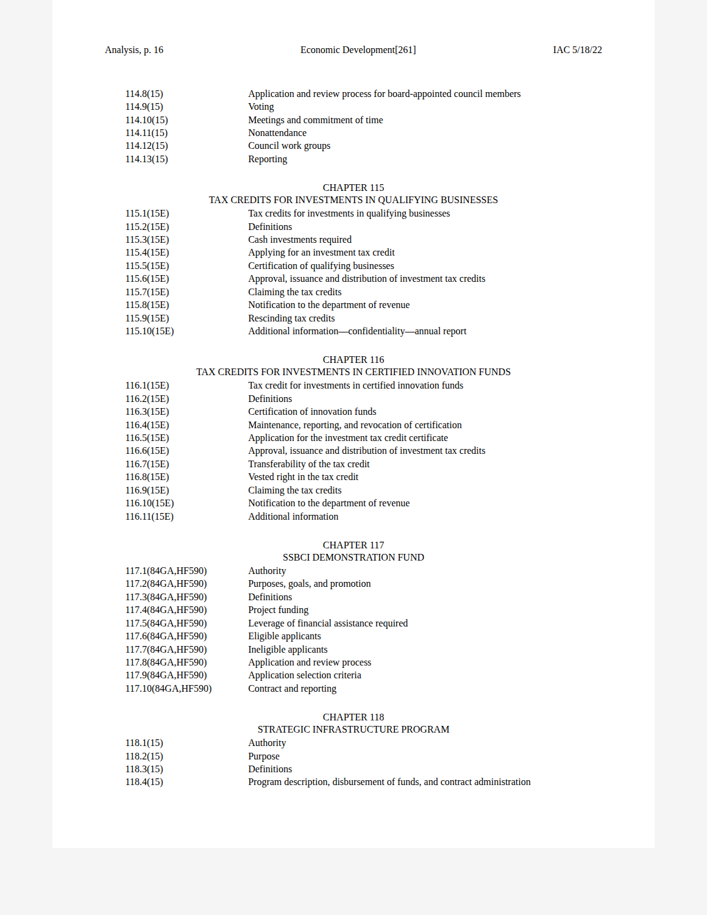Analysis, p. 16
Economic Development[261]
IAC 5/18/22
| 114.8(15) | Application and review process for board-appointed council members |
| 114.9(15) | Voting |
| 114.10(15) | Meetings and commitment of time |
| 114.11(15) | Nonattendance |
| 114.12(15) | Council work groups |
| 114.13(15) | Reporting |
CHAPTER 115 TAX CREDITS FOR INVESTMENTS IN QUALIFYING BUSINESSES
| 115.1(15E) | Tax credits for investments in qualifying businesses |
| 115.2(15E) | Definitions |
| 115.3(15E) | Cash investments required |
| 115.4(15E) | Applying for an investment tax credit |
| 115.5(15E) | Certification of qualifying businesses |
| 115.6(15E) | Approval, issuance and distribution of investment tax credits |
| 115.7(15E) | Claiming the tax credits |
| 115.8(15E) | Notification to the department of revenue |
| 115.9(15E) | Rescinding tax credits |
| 115.10(15E) | Additional information—confidentiality—annual report |
CHAPTER 116 TAX CREDITS FOR INVESTMENTS IN CERTIFIED INNOVATION FUNDS
| 116.1(15E) | Tax credit for investments in certified innovation funds |
| 116.2(15E) | Definitions |
| 116.3(15E) | Certification of innovation funds |
| 116.4(15E) | Maintenance, reporting, and revocation of certification |
| 116.5(15E) | Application for the investment tax credit certificate |
| 116.6(15E) | Approval, issuance and distribution of investment tax credits |
| 116.7(15E) | Transferability of the tax credit |
| 116.8(15E) | Vested right in the tax credit |
| 116.9(15E) | Claiming the tax credits |
| 116.10(15E) | Notification to the department of revenue |
| 116.11(15E) | Additional information |
CHAPTER 117 SSBCI DEMONSTRATION FUND
| 117.1(84GA,HF590) | Authority |
| 117.2(84GA,HF590) | Purposes, goals, and promotion |
| 117.3(84GA,HF590) | Definitions |
| 117.4(84GA,HF590) | Project funding |
| 117.5(84GA,HF590) | Leverage of financial assistance required |
| 117.6(84GA,HF590) | Eligible applicants |
| 117.7(84GA,HF590) | Ineligible applicants |
| 117.8(84GA,HF590) | Application and review process |
| 117.9(84GA,HF590) | Application selection criteria |
| 117.10(84GA,HF590) | Contract and reporting |
CHAPTER 118 STRATEGIC INFRASTRUCTURE PROGRAM
| 118.1(15) | Authority |
| 118.2(15) | Purpose |
| 118.3(15) | Definitions |
| 118.4(15) | Program description, disbursement of funds, and contract administration |